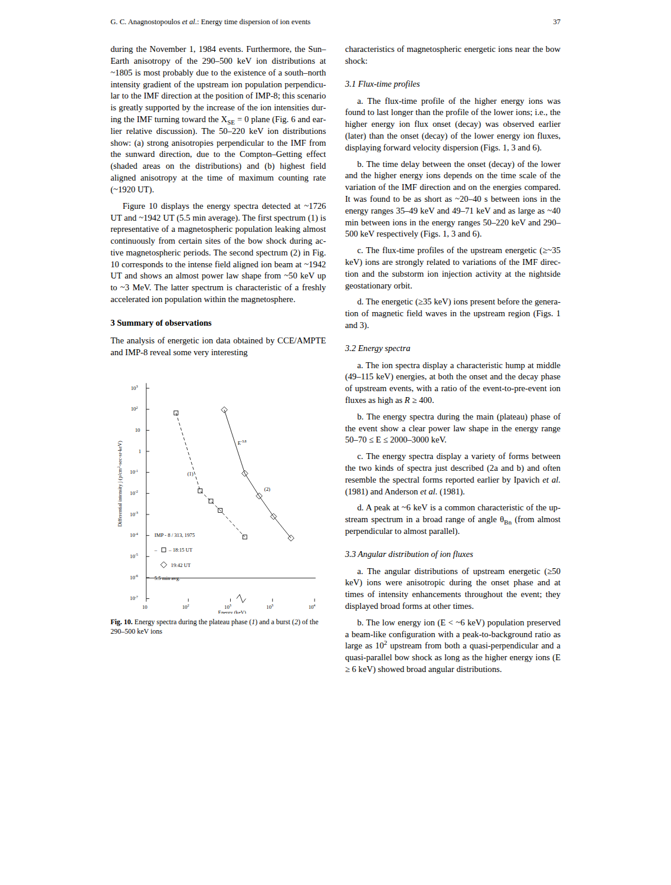G. C. Anagnostopoulos et al.: Energy time dispersion of ion events
37
during the November 1, 1984 events. Furthermore, the Sun–Earth anisotropy of the 290–500 keV ion distributions at ~1805 is most probably due to the existence of a south–north intensity gradient of the upstream ion population perpendicular to the IMF direction at the position of IMP-8; this scenario is greatly supported by the increase of the ion intensities during the IMF turning toward the XSE = 0 plane (Fig. 6 and earlier relative discussion). The 50–220 keV ion distributions show: (a) strong anisotropies perpendicular to the IMF from the sunward direction, due to the Compton–Getting effect (shaded areas on the distributions) and (b) highest field aligned anisotropy at the time of maximum counting rate (~1920 UT).
Figure 10 displays the energy spectra detected at ~1726 UT and ~1942 UT (5.5 min average). The first spectrum (1) is representative of a magnetospheric population leaking almost continuously from certain sites of the bow shock during active magnetospheric periods. The second spectrum (2) in Fig. 10 corresponds to the intense field aligned ion beam at ~1942 UT and shows an almost power law shape from ~50 keV up to ~3 MeV. The latter spectrum is characteristic of a freshly accelerated ion population within the magnetosphere.
3 Summary of observations
The analysis of energetic ion data obtained by CCE/AMPTE and IMP-8 reveal some very interesting
103 102 10 1 10-1 10-2 10-3 10-4 10-5 10-6 10-7 Differential intensity j (p/cm2-sec-sr-keV) 10 102 103 103 104 Energy (keV) E-3.8 (1) (2) IMP - 8 / 313, 1975 – – 18:15 UT 19:42 UT 5.5 min avg.
Fig. 10. Energy spectra during the plateau phase (1) and a burst (2) of the 290–500 keV ions
characteristics of magnetospheric energetic ions near the bow shock:
3.1 Flux-time profiles
a. The flux-time profile of the higher energy ions was found to last longer than the profile of the lower ions; i.e., the higher energy ion flux onset (decay) was observed earlier (later) than the onset (decay) of the lower energy ion fluxes, displaying forward velocity dispersion (Figs. 1, 3 and 6).
b. The time delay between the onset (decay) of the lower and the higher energy ions depends on the time scale of the variation of the IMF direction and on the energies compared. It was found to be as short as ~20–40 s between ions in the energy ranges 35–49 keV and 49–71 keV and as large as ~40 min between ions in the energy ranges 50–220 keV and 290–500 keV respectively (Figs. 1, 3 and 6).
c. The flux-time profiles of the upstream energetic (≥~35 keV) ions are strongly related to variations of the IMF direction and the substorm ion injection activity at the nightside geostationary orbit.
d. The energetic (≥35 keV) ions present before the generation of magnetic field waves in the upstream region (Figs. 1 and 3).
3.2 Energy spectra
a. The ion spectra display a characteristic hump at middle (49–115 keV) energies, at both the onset and the decay phase of upstream events, with a ratio of the event-to-pre-event ion fluxes as high as R ≥ 400.
b. The energy spectra during the main (plateau) phase of the event show a clear power law shape in the energy range 50–70 ≤ E ≤ 2000–3000 keV.
c. The energy spectra display a variety of forms between the two kinds of spectra just described (2a and b) and often resemble the spectral forms reported earlier by Ipavich et al. (1981) and Anderson et al. (1981).
d. A peak at ~6 keV is a common characteristic of the upstream spectrum in a broad range of angle θBn (from almost perpendicular to almost parallel).
3.3 Angular distribution of ion fluxes
a. The angular distributions of upstream energetic (≥50 keV) ions were anisotropic during the onset phase and at times of intensity enhancements throughout the event; they displayed broad forms at other times.
b. The low energy ion (E < ~6 keV) population preserved a beam-like configuration with a peak-to-background ratio as large as 102 upstream from both a quasi-perpendicular and a quasi-parallel bow shock as long as the higher energy ions (E ≥ 6 keV) showed broad angular distributions.